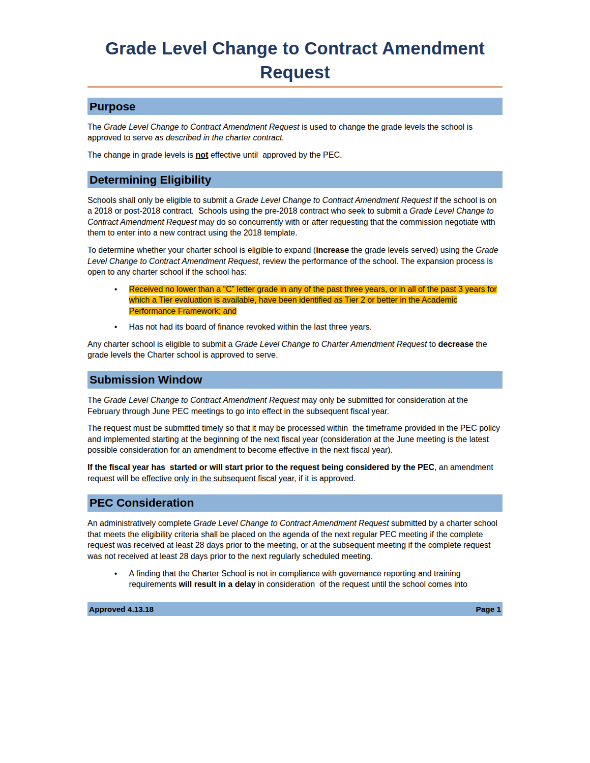Grade Level Change to Contract Amendment Request
Purpose
The Grade Level Change to Contract Amendment Request is used to change the grade levels the school is approved to serve as described in the charter contract.
The change in grade levels is not effective until approved by the PEC.
Determining Eligibility
Schools shall only be eligible to submit a Grade Level Change to Contract Amendment Request if the school is on a 2018 or post-2018 contract. Schools using the pre-2018 contract who seek to submit a Grade Level Change to Contract Amendment Request may do so concurrently with or after requesting that the commission negotiate with them to enter into a new contract using the 2018 template.
To determine whether your charter school is eligible to expand (increase the grade levels served) using the Grade Level Change to Contract Amendment Request, review the performance of the school. The expansion process is open to any charter school if the school has:
Received no lower than a “C” letter grade in any of the past three years, or in all of the past 3 years for which a Tier evaluation is available, have been identified as Tier 2 or better in the Academic Performance Framework; and
Has not had its board of finance revoked within the last three years.
Any charter school is eligible to submit a Grade Level Change to Charter Amendment Request to decrease the grade levels the Charter school is approved to serve.
Submission Window
The Grade Level Change to Contract Amendment Request may only be submitted for consideration at the February through June PEC meetings to go into effect in the subsequent fiscal year.
The request must be submitted timely so that it may be processed within the timeframe provided in the PEC policy and implemented starting at the beginning of the next fiscal year (consideration at the June meeting is the latest possible consideration for an amendment to become effective in the next fiscal year).
If the fiscal year has started or will start prior to the request being considered by the PEC, an amendment request will be effective only in the subsequent fiscal year, if it is approved.
PEC Consideration
An administratively complete Grade Level Change to Contract Amendment Request submitted by a charter school that meets the eligibility criteria shall be placed on the agenda of the next regular PEC meeting if the complete request was received at least 28 days prior to the meeting, or at the subsequent meeting if the complete request was not received at least 28 days prior to the next regularly scheduled meeting.
A finding that the Charter School is not in compliance with governance reporting and training requirements will result in a delay in consideration of the request until the school comes into
Approved 4.13.18 Page 1